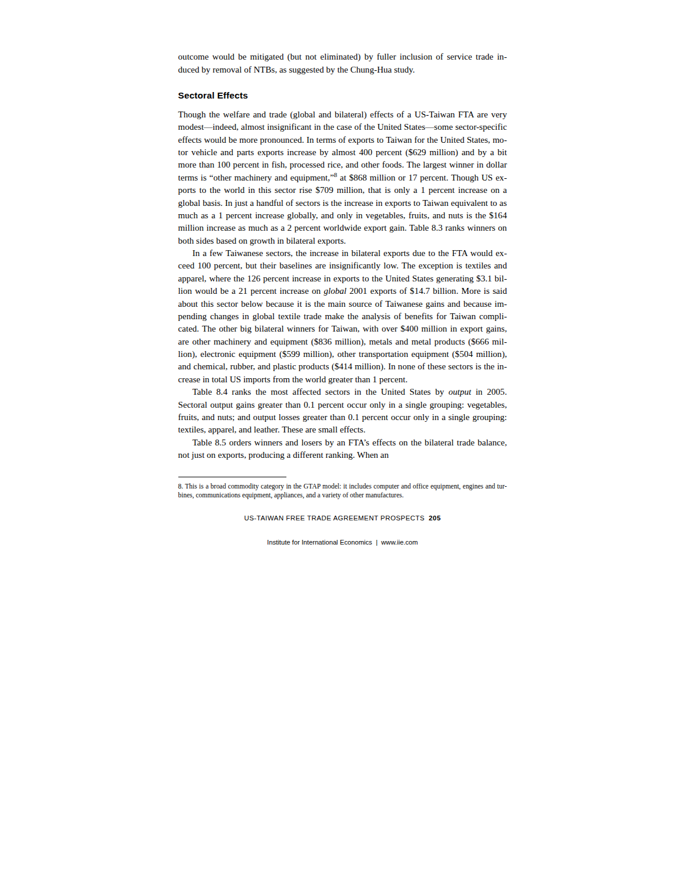outcome would be mitigated (but not eliminated) by fuller inclusion of service trade induced by removal of NTBs, as suggested by the Chung-Hua study.
Sectoral Effects
Though the welfare and trade (global and bilateral) effects of a US-Taiwan FTA are very modest—indeed, almost insignificant in the case of the United States—some sector-specific effects would be more pronounced. In terms of exports to Taiwan for the United States, motor vehicle and parts exports increase by almost 400 percent ($629 million) and by a bit more than 100 percent in fish, processed rice, and other foods. The largest winner in dollar terms is “other machinery and equipment,”8 at $868 million or 17 percent. Though US exports to the world in this sector rise $709 million, that is only a 1 percent increase on a global basis. In just a handful of sectors is the increase in exports to Taiwan equivalent to as much as a 1 percent increase globally, and only in vegetables, fruits, and nuts is the $164 million increase as much as a 2 percent worldwide export gain. Table 8.3 ranks winners on both sides based on growth in bilateral exports.
In a few Taiwanese sectors, the increase in bilateral exports due to the FTA would exceed 100 percent, but their baselines are insignificantly low. The exception is textiles and apparel, where the 126 percent increase in exports to the United States generating $3.1 billion would be a 21 percent increase on global 2001 exports of $14.7 billion. More is said about this sector below because it is the main source of Taiwanese gains and because impending changes in global textile trade make the analysis of benefits for Taiwan complicated. The other big bilateral winners for Taiwan, with over $400 million in export gains, are other machinery and equipment ($836 million), metals and metal products ($666 million), electronic equipment ($599 million), other transportation equipment ($504 million), and chemical, rubber, and plastic products ($414 million). In none of these sectors is the increase in total US imports from the world greater than 1 percent.
Table 8.4 ranks the most affected sectors in the United States by output in 2005. Sectoral output gains greater than 0.1 percent occur only in a single grouping: vegetables, fruits, and nuts; and output losses greater than 0.1 percent occur only in a single grouping: textiles, apparel, and leather. These are small effects.
Table 8.5 orders winners and losers by an FTA’s effects on the bilateral trade balance, not just on exports, producing a different ranking. When an
8. This is a broad commodity category in the GTAP model: it includes computer and office equipment, engines and turbines, communications equipment, appliances, and a variety of other manufactures.
US-TAIWAN FREE TRADE AGREEMENT PROSPECTS205
Institute for International Economics | www.iie.com